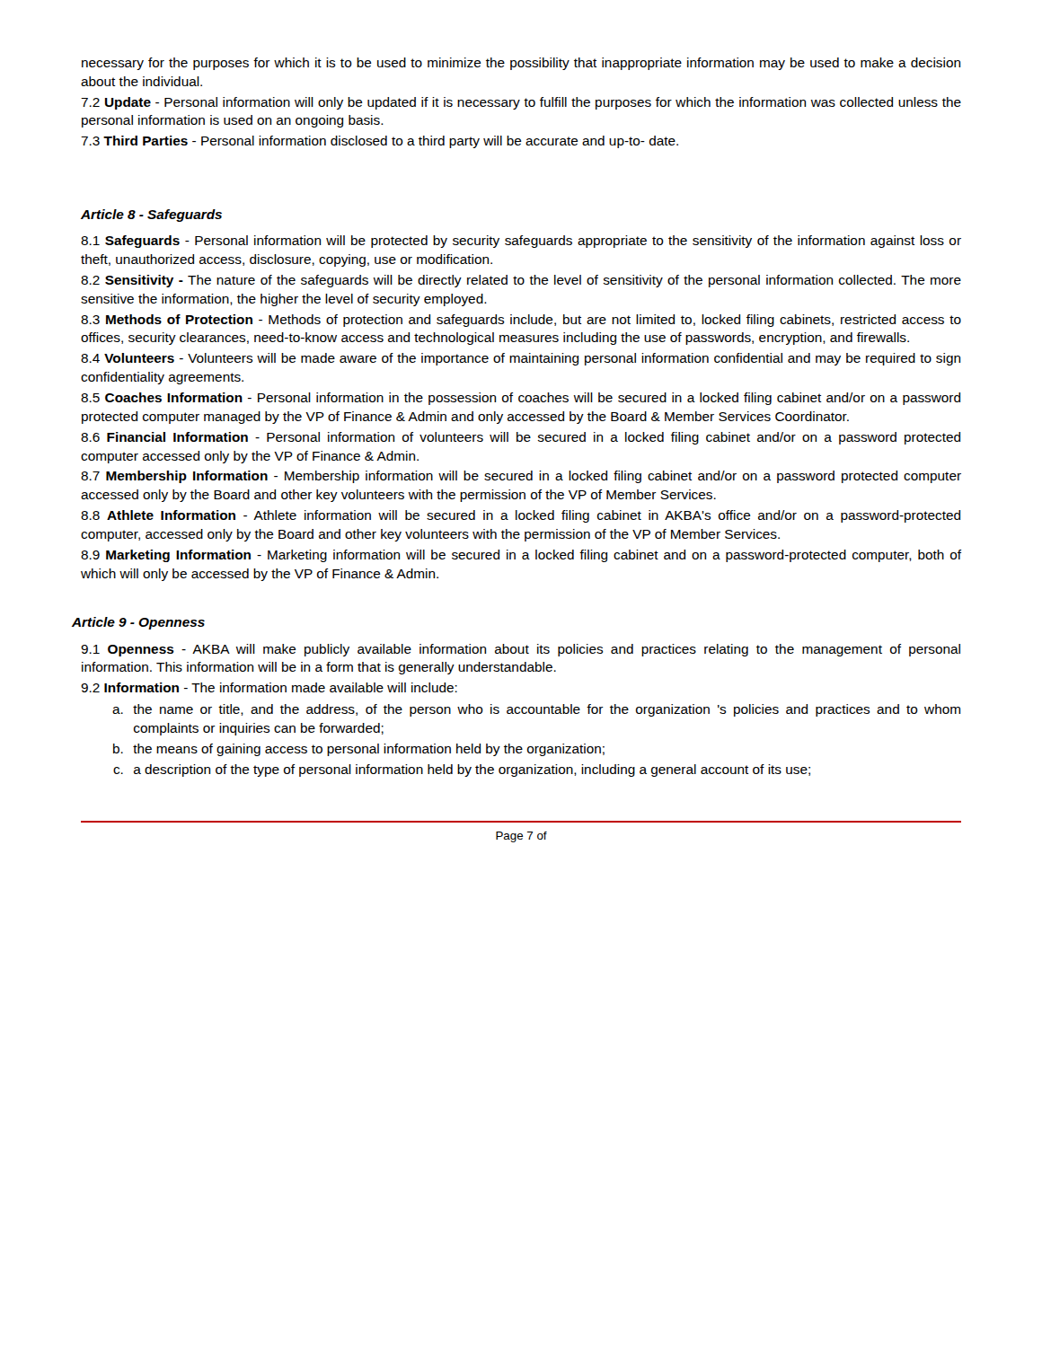necessary for the purposes for which it is to be used to minimize the possibility that inappropriate information may be used to make a decision about the individual.
7.2 Update - Personal information will only be updated if it is necessary to fulfill the purposes for which the information was collected unless the personal information is used on an ongoing basis.
7.3 Third Parties - Personal information disclosed to a third party will be accurate and up-to- date.
Article 8 - Safeguards
8.1 Safeguards - Personal information will be protected by security safeguards appropriate to the sensitivity of the information against loss or theft, unauthorized access, disclosure, copying, use or modification.
8.2 Sensitivity - The nature of the safeguards will be directly related to the level of sensitivity of the personal information collected. The more sensitive the information, the higher the level of security employed.
8.3 Methods of Protection - Methods of protection and safeguards include, but are not limited to, locked filing cabinets, restricted access to offices, security clearances, need-to-know access and technological measures including the use of passwords, encryption, and firewalls.
8.4 Volunteers - Volunteers will be made aware of the importance of maintaining personal information confidential and may be required to sign confidentiality agreements.
8.5 Coaches Information - Personal information in the possession of coaches will be secured in a locked filing cabinet and/or on a password protected computer managed by the VP of Finance & Admin and only accessed by the Board & Member Services Coordinator.
8.6 Financial Information - Personal information of volunteers will be secured in a locked filing cabinet and/or on a password protected computer accessed only by the VP of Finance & Admin.
8.7 Membership Information - Membership information will be secured in a locked filing cabinet and/or on a password protected computer accessed only by the Board and other key volunteers with the permission of the VP of Member Services.
8.8 Athlete Information - Athlete information will be secured in a locked filing cabinet in AKBA's office and/or on a password-protected computer, accessed only by the Board and other key volunteers with the permission of the VP of Member Services.
8.9 Marketing Information - Marketing information will be secured in a locked filing cabinet and on a password-protected computer, both of which will only be accessed by the VP of Finance & Admin.
Article 9 - Openness
9.1 Openness - AKBA will make publicly available information about its policies and practices relating to the management of personal information. This information will be in a form that is generally understandable.
9.2 Information - The information made available will include:
the name or title, and the address, of the person who is accountable for the organization 's policies and practices and to whom complaints or inquiries can be forwarded;
the means of gaining access to personal information held by the organization;
a description of the type of personal information held by the organization, including a general account of its use;
Page 7 of